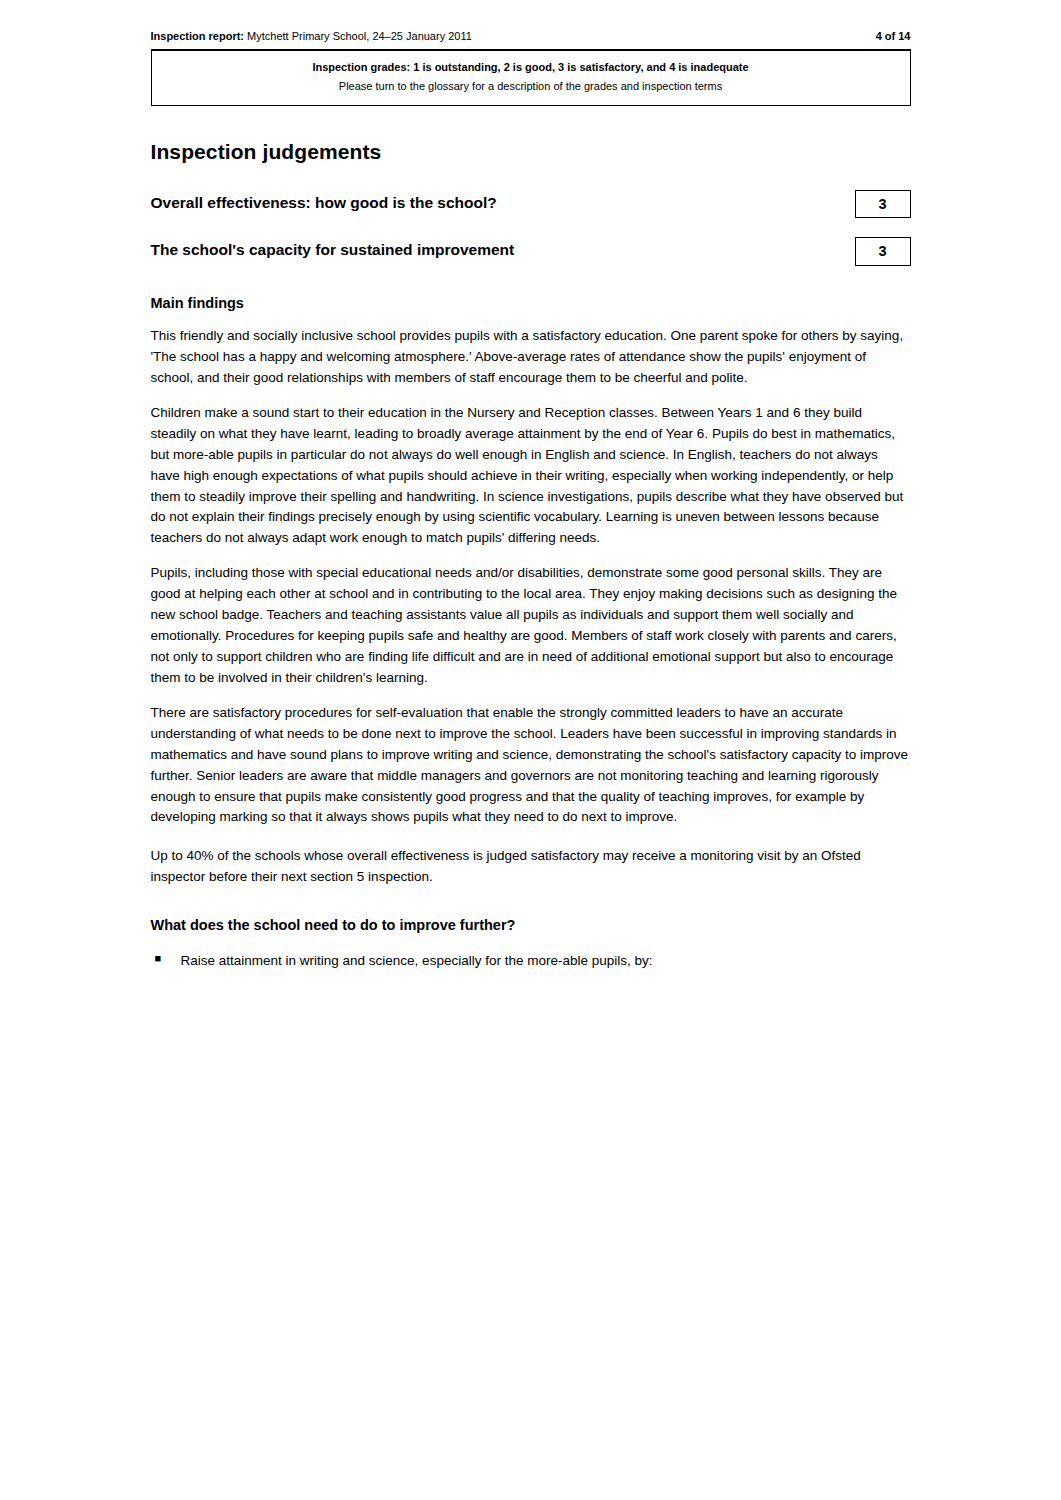Inspection report: Mytchett Primary School, 24–25 January 2011
4 of 14
Inspection grades: 1 is outstanding, 2 is good, 3 is satisfactory, and 4 is inadequate
Please turn to the glossary for a description of the grades and inspection terms
Inspection judgements
Overall effectiveness: how good is the school?
3
The school's capacity for sustained improvement
3
Main findings
This friendly and socially inclusive school provides pupils with a satisfactory education. One parent spoke for others by saying, 'The school has a happy and welcoming atmosphere.' Above-average rates of attendance show the pupils' enjoyment of school, and their good relationships with members of staff encourage them to be cheerful and polite.
Children make a sound start to their education in the Nursery and Reception classes. Between Years 1 and 6 they build steadily on what they have learnt, leading to broadly average attainment by the end of Year 6. Pupils do best in mathematics, but more-able pupils in particular do not always do well enough in English and science. In English, teachers do not always have high enough expectations of what pupils should achieve in their writing, especially when working independently, or help them to steadily improve their spelling and handwriting. In science investigations, pupils describe what they have observed but do not explain their findings precisely enough by using scientific vocabulary. Learning is uneven between lessons because teachers do not always adapt work enough to match pupils' differing needs.
Pupils, including those with special educational needs and/or disabilities, demonstrate some good personal skills. They are good at helping each other at school and in contributing to the local area. They enjoy making decisions such as designing the new school badge. Teachers and teaching assistants value all pupils as individuals and support them well socially and emotionally. Procedures for keeping pupils safe and healthy are good. Members of staff work closely with parents and carers, not only to support children who are finding life difficult and are in need of additional emotional support but also to encourage them to be involved in their children's learning.
There are satisfactory procedures for self-evaluation that enable the strongly committed leaders to have an accurate understanding of what needs to be done next to improve the school. Leaders have been successful in improving standards in mathematics and have sound plans to improve writing and science, demonstrating the school's satisfactory capacity to improve further. Senior leaders are aware that middle managers and governors are not monitoring teaching and learning rigorously enough to ensure that pupils make consistently good progress and that the quality of teaching improves, for example by developing marking so that it always shows pupils what they need to do next to improve.
Up to 40% of the schools whose overall effectiveness is judged satisfactory may receive a monitoring visit by an Ofsted inspector before their next section 5 inspection.
What does the school need to do to improve further?
Raise attainment in writing and science, especially for the more-able pupils, by: